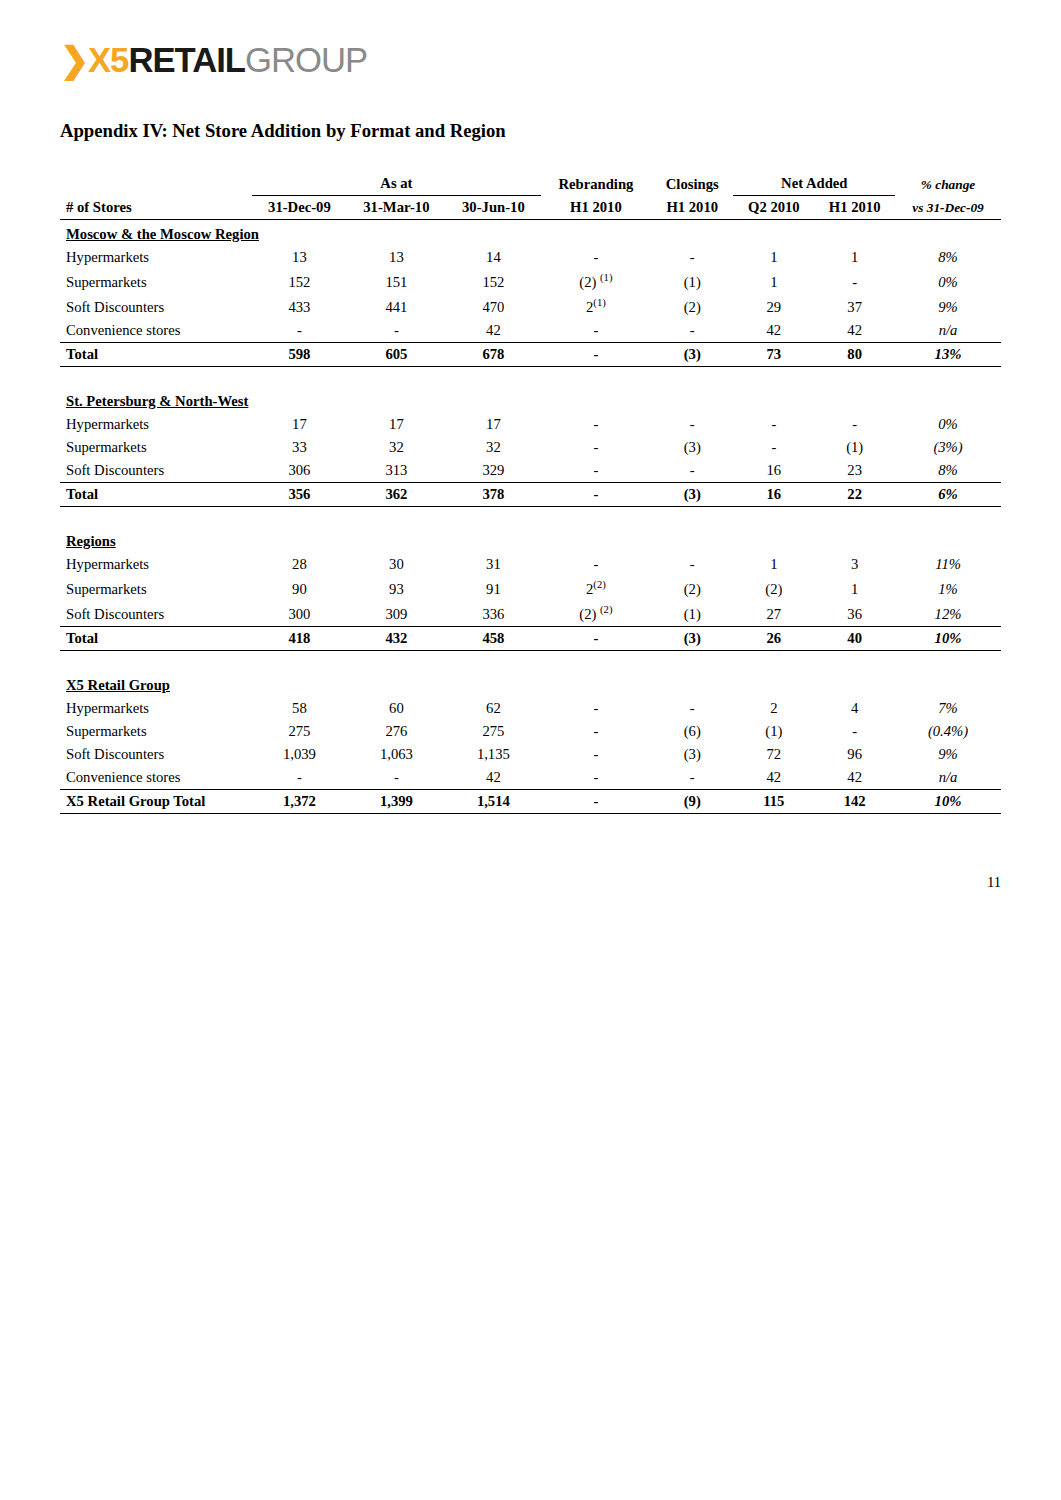❯X5 RETAIL GROUP
Appendix IV: Net Store Addition by Format and Region
| | As at | Rebranding | Closings | Net Added | % change |
| --- | --- | --- | --- | --- | --- |
| # of Stores | 31-Dec-09 | 31-Mar-10 | 30-Jun-10 | H1 2010 | H1 2010 | Q2 2010 | H1 2010 | vs 31-Dec-09 |
| Moscow & the Moscow Region |
| Hypermarkets | 13 | 13 | 14 | - | - | 1 | 1 | 8% |
| Supermarkets | 152 | 151 | 152 | (2) (1) | (1) | 1 | - | 0% |
| Soft Discounters | 433 | 441 | 470 | 2 (1) | (2) | 29 | 37 | 9% |
| Convenience stores | - | - | 42 | - | - | 42 | 42 | n/a |
| Total | 598 | 605 | 678 | - | (3) | 73 | 80 | 13% |
| St. Petersburg & North-West |
| Hypermarkets | 17 | 17 | 17 | - | - | - | - | 0% |
| Supermarkets | 33 | 32 | 32 | - | (3) | - | (1) | (3%) |
| Soft Discounters | 306 | 313 | 329 | - | - | 16 | 23 | 8% |
| Total | 356 | 362 | 378 | - | (3) | 16 | 22 | 6% |
| Regions |
| Hypermarkets | 28 | 30 | 31 | - | - | 1 | 3 | 11% |
| Supermarkets | 90 | 93 | 91 | 2 (2) | (2) | (2) | 1 | 1% |
| Soft Discounters | 300 | 309 | 336 | (2) (2) | (1) | 27 | 36 | 12% |
| Total | 418 | 432 | 458 | - | (3) | 26 | 40 | 10% |
| X5 Retail Group |
| Hypermarkets | 58 | 60 | 62 | - | - | 2 | 4 | 7% |
| Supermarkets | 275 | 276 | 275 | - | (6) | (1) | - | (0.4%) |
| Soft Discounters | 1,039 | 1,063 | 1,135 | - | (3) | 72 | 96 | 9% |
| Convenience stores | - | - | 42 | - | - | 42 | 42 | n/a |
| X5 Retail Group Total | 1,372 | 1,399 | 1,514 | - | (9) | 115 | 142 | 10% |
11